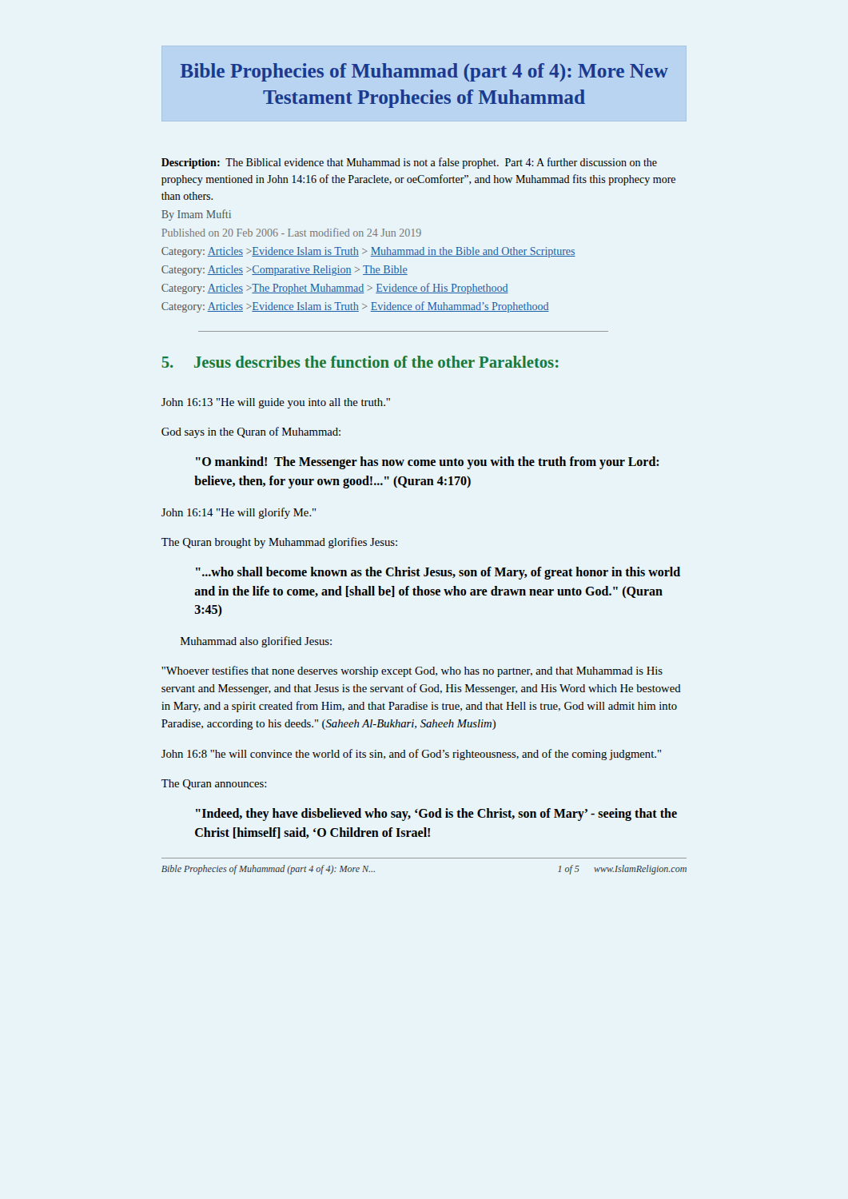Bible Prophecies of Muhammad (part 4 of 4): More New Testament Prophecies of Muhammad
Description: The Biblical evidence that Muhammad is not a false prophet. Part 4: A further discussion on the prophecy mentioned in John 14:16 of the Paraclete, or oeComforter”, and how Muhammad fits this prophecy more than others.
By Imam Mufti
Published on 20 Feb 2006 - Last modified on 24 Jun 2019
Category: Articles >Evidence Islam is Truth > Muhammad in the Bible and Other Scriptures
Category: Articles >Comparative Religion > The Bible
Category: Articles >The Prophet Muhammad > Evidence of His Prophethood
Category: Articles >Evidence Islam is Truth > Evidence of Muhammad’s Prophethood
5. Jesus describes the function of the other Parakletos:
John 16:13 "He will guide you into all the truth."
God says in the Quran of Muhammad:
"O mankind! The Messenger has now come unto you with the truth from your Lord: believe, then, for your own good!..." (Quran 4:170)
John 16:14 "He will glorify Me."
The Quran brought by Muhammad glorifies Jesus:
"...who shall become known as the Christ Jesus, son of Mary, of great honor in this world and in the life to come, and [shall be] of those who are drawn near unto God." (Quran 3:45)
Muhammad also glorified Jesus:
"Whoever testifies that none deserves worship except God, who has no partner, and that Muhammad is His servant and Messenger, and that Jesus is the servant of God, His Messenger, and His Word which He bestowed in Mary, and a spirit created from Him, and that Paradise is true, and that Hell is true, God will admit him into Paradise, according to his deeds." (Saheeh Al-Bukhari, Saheeh Muslim)
John 16:8 "he will convince the world of its sin, and of God’s righteousness, and of the coming judgment."
The Quran announces:
"Indeed, they have disbelieved who say, ‘God is the Christ, son of Mary’ - seeing that the Christ [himself] said, ‘O Children of Israel!
Bible Prophecies of Muhammad (part 4 of 4): More N... 1 of 5 www.IslamReligion.com